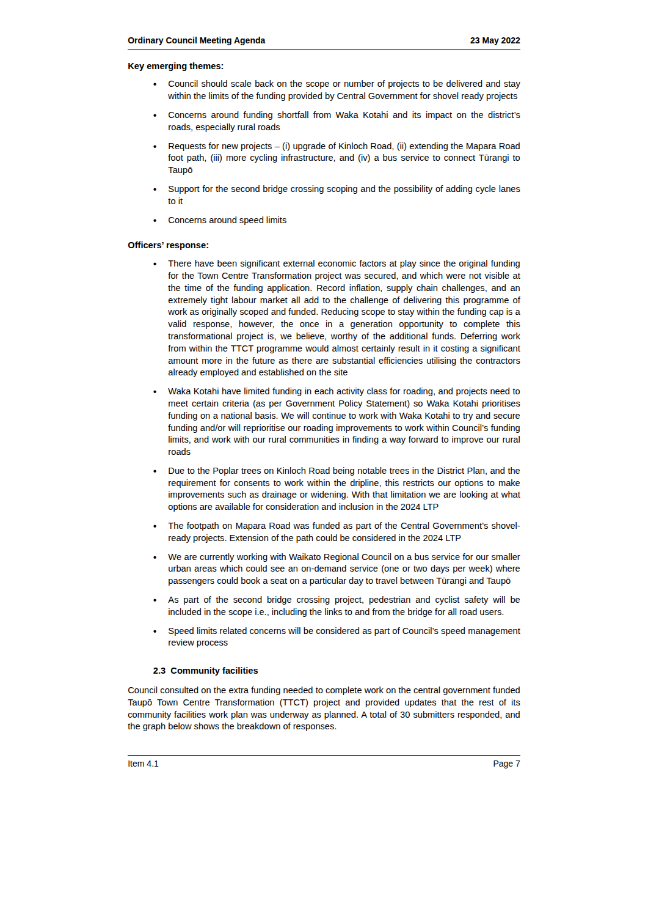Ordinary Council Meeting Agenda
23 May 2022
Key emerging themes:
Council should scale back on the scope or number of projects to be delivered and stay within the limits of the funding provided by Central Government for shovel ready projects
Concerns around funding shortfall from Waka Kotahi and its impact on the district’s roads, especially rural roads
Requests for new projects – (i) upgrade of Kinloch Road, (ii) extending the Mapara Road foot path, (iii) more cycling infrastructure, and (iv) a bus service to connect Tūrangi to Taupō
Support for the second bridge crossing scoping and the possibility of adding cycle lanes to it
Concerns around speed limits
Officers’ response:
There have been significant external economic factors at play since the original funding for the Town Centre Transformation project was secured, and which were not visible at the time of the funding application. Record inflation, supply chain challenges, and an extremely tight labour market all add to the challenge of delivering this programme of work as originally scoped and funded. Reducing scope to stay within the funding cap is a valid response, however, the once in a generation opportunity to complete this transformational project is, we believe, worthy of the additional funds. Deferring work from within the TTCT programme would almost certainly result in it costing a significant amount more in the future as there are substantial efficiencies utilising the contractors already employed and established on the site
Waka Kotahi have limited funding in each activity class for roading, and projects need to meet certain criteria (as per Government Policy Statement) so Waka Kotahi prioritises funding on a national basis. We will continue to work with Waka Kotahi to try and secure funding and/or will reprioritise our roading improvements to work within Council’s funding limits, and work with our rural communities in finding a way forward to improve our rural roads
Due to the Poplar trees on Kinloch Road being notable trees in the District Plan, and the requirement for consents to work within the dripline, this restricts our options to make improvements such as drainage or widening. With that limitation we are looking at what options are available for consideration and inclusion in the 2024 LTP
The footpath on Mapara Road was funded as part of the Central Government’s shovel-ready projects. Extension of the path could be considered in the 2024 LTP
We are currently working with Waikato Regional Council on a bus service for our smaller urban areas which could see an on-demand service (one or two days per week) where passengers could book a seat on a particular day to travel between Tūrangi and Taupō
As part of the second bridge crossing project, pedestrian and cyclist safety will be included in the scope i.e., including the links to and from the bridge for all road users.
Speed limits related concerns will be considered as part of Council’s speed management review process
2.3 Community facilities
Council consulted on the extra funding needed to complete work on the central government funded Taupō Town Centre Transformation (TTCT) project and provided updates that the rest of its community facilities work plan was underway as planned. A total of 30 submitters responded, and the graph below shows the breakdown of responses.
Item 4.1
Page 7